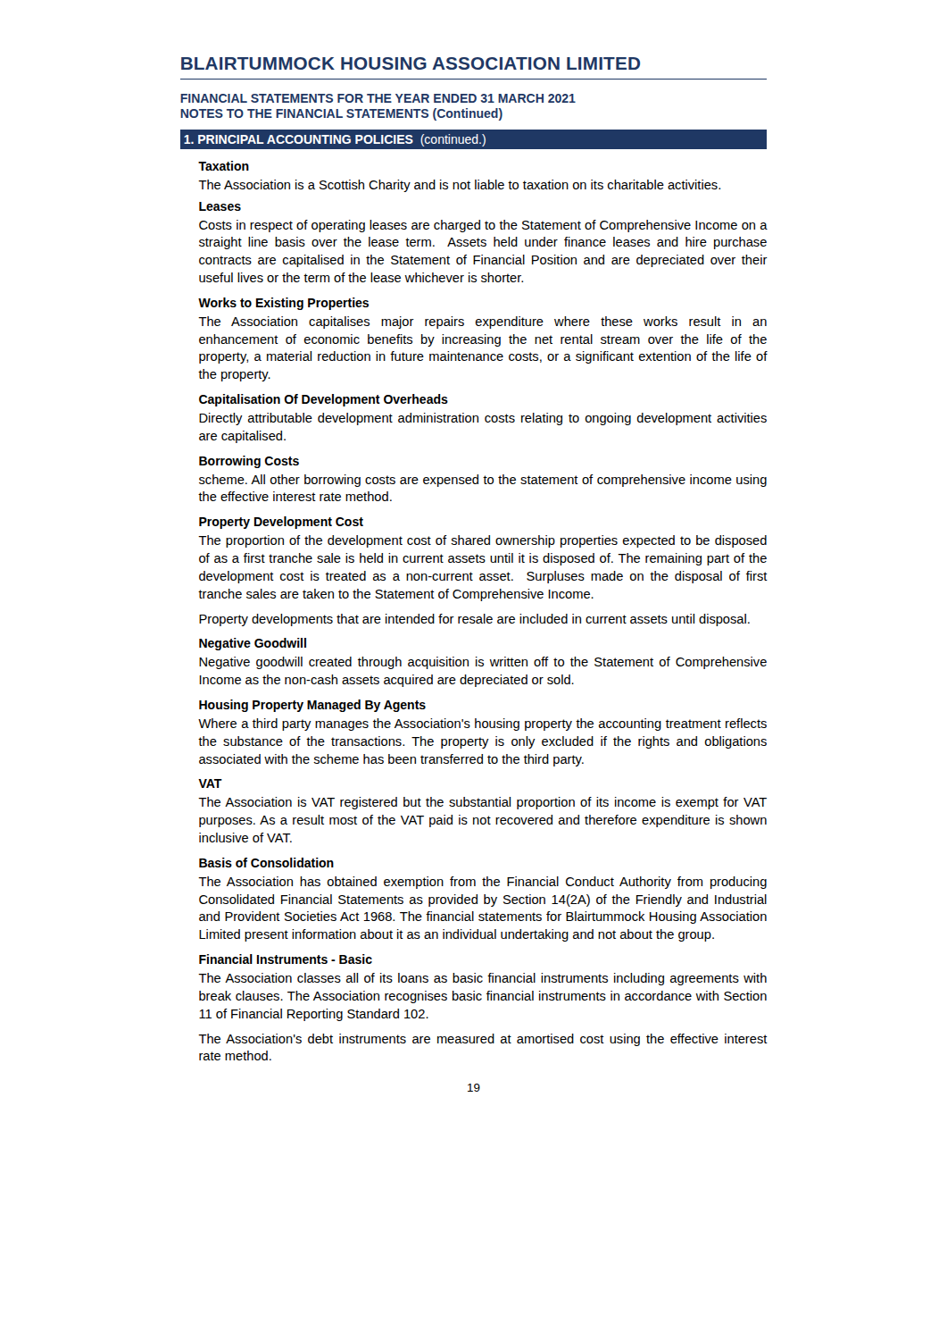BLAIRTUMMOCK HOUSING ASSOCIATION LIMITED
FINANCIAL STATEMENTS FOR THE YEAR ENDED 31 MARCH 2021
NOTES TO THE FINANCIAL STATEMENTS (Continued)
1. PRINCIPAL ACCOUNTING POLICIES (continued.)
Taxation
The Association is a Scottish Charity and is not liable to taxation on its charitable activities.
Leases
Costs in respect of operating leases are charged to the Statement of Comprehensive Income on a straight line basis over the lease term. Assets held under finance leases and hire purchase contracts are capitalised in the Statement of Financial Position and are depreciated over their useful lives or the term of the lease whichever is shorter.
Works to Existing Properties
The Association capitalises major repairs expenditure where these works result in an enhancement of economic benefits by increasing the net rental stream over the life of the property, a material reduction in future maintenance costs, or a significant extention of the life of the property.
Capitalisation Of Development Overheads
Directly attributable development administration costs relating to ongoing development activities are capitalised.
Borrowing Costs
scheme. All other borrowing costs are expensed to the statement of comprehensive income using the effective interest rate method.
Property Development Cost
The proportion of the development cost of shared ownership properties expected to be disposed of as a first tranche sale is held in current assets until it is disposed of. The remaining part of the development cost is treated as a non-current asset. Surpluses made on the disposal of first tranche sales are taken to the Statement of Comprehensive Income.
Property developments that are intended for resale are included in current assets until disposal.
Negative Goodwill
Negative goodwill created through acquisition is written off to the Statement of Comprehensive Income as the non-cash assets acquired are depreciated or sold.
Housing Property Managed By Agents
Where a third party manages the Association's housing property the accounting treatment reflects the substance of the transactions. The property is only excluded if the rights and obligations associated with the scheme has been transferred to the third party.
VAT
The Association is VAT registered but the substantial proportion of its income is exempt for VAT purposes. As a result most of the VAT paid is not recovered and therefore expenditure is shown inclusive of VAT.
Basis of Consolidation
The Association has obtained exemption from the Financial Conduct Authority from producing Consolidated Financial Statements as provided by Section 14(2A) of the Friendly and Industrial and Provident Societies Act 1968. The financial statements for Blairtummock Housing Association Limited present information about it as an individual undertaking and not about the group.
Financial Instruments - Basic
The Association classes all of its loans as basic financial instruments including agreements with break clauses. The Association recognises basic financial instruments in accordance with Section 11 of Financial Reporting Standard 102.
The Association's debt instruments are measured at amortised cost using the effective interest rate method.
19